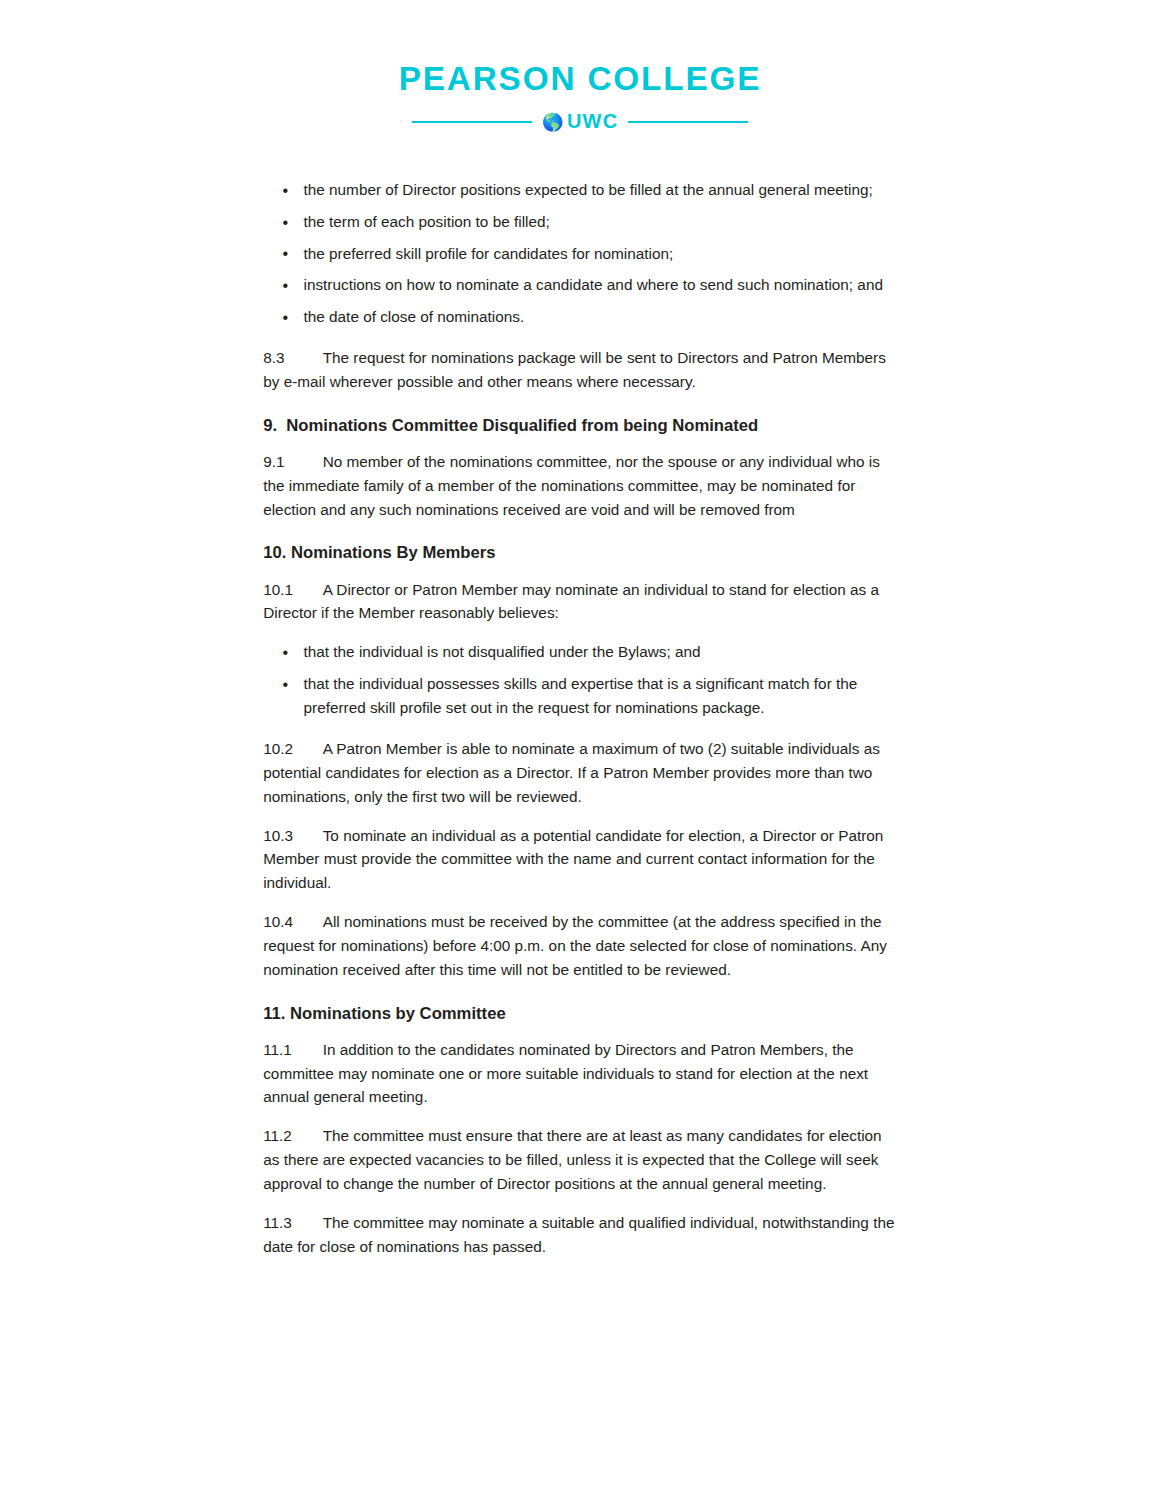PEARSON COLLEGE
🌎UWC
the number of Director positions expected to be filled at the annual general meeting;
the term of each position to be filled;
the preferred skill profile for candidates for nomination;
instructions on how to nominate a candidate and where to send such nomination; and
the date of close of nominations.
8.3 The request for nominations package will be sent to Directors and Patron Members by e-mail wherever possible and other means where necessary.
9. Nominations Committee Disqualified from being Nominated
9.1 No member of the nominations committee, nor the spouse or any individual who is the immediate family of a member of the nominations committee, may be nominated for election and any such nominations received are void and will be removed from
10. Nominations By Members
10.1 A Director or Patron Member may nominate an individual to stand for election as a Director if the Member reasonably believes:
that the individual is not disqualified under the Bylaws; and
that the individual possesses skills and expertise that is a significant match for the preferred skill profile set out in the request for nominations package.
10.2 A Patron Member is able to nominate a maximum of two (2) suitable individuals as potential candidates for election as a Director. If a Patron Member provides more than two nominations, only the first two will be reviewed.
10.3 To nominate an individual as a potential candidate for election, a Director or Patron Member must provide the committee with the name and current contact information for the individual.
10.4 All nominations must be received by the committee (at the address specified in the request for nominations) before 4:00 p.m. on the date selected for close of nominations. Any nomination received after this time will not be entitled to be reviewed.
11. Nominations by Committee
11.1 In addition to the candidates nominated by Directors and Patron Members, the committee may nominate one or more suitable individuals to stand for election at the next annual general meeting.
11.2 The committee must ensure that there are at least as many candidates for election as there are expected vacancies to be filled, unless it is expected that the College will seek approval to change the number of Director positions at the annual general meeting.
11.3 The committee may nominate a suitable and qualified individual, notwithstanding the date for close of nominations has passed.